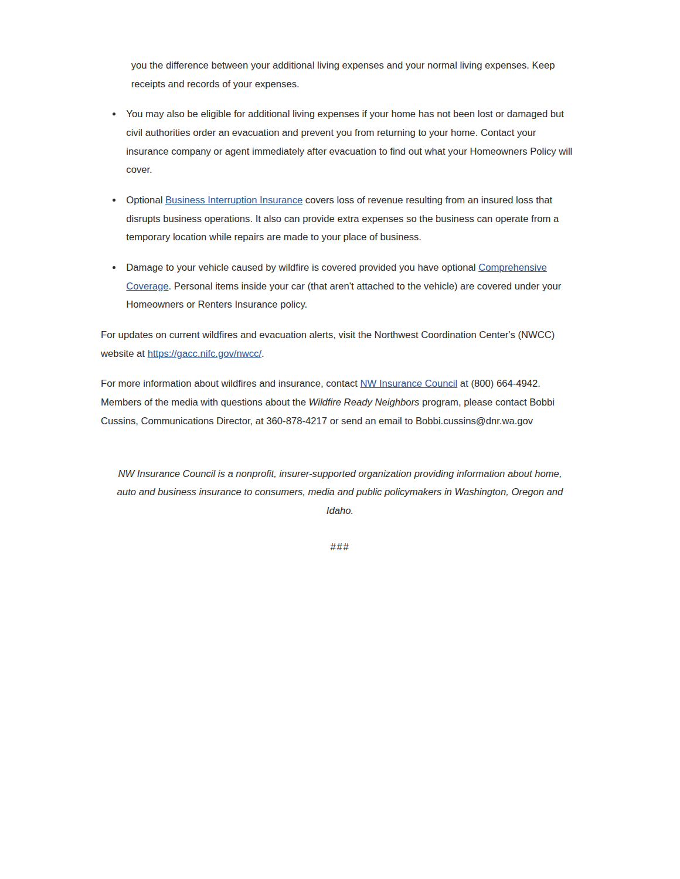you the difference between your additional living expenses and your normal living expenses. Keep receipts and records of your expenses.
You may also be eligible for additional living expenses if your home has not been lost or damaged but civil authorities order an evacuation and prevent you from returning to your home. Contact your insurance company or agent immediately after evacuation to find out what your Homeowners Policy will cover.
Optional Business Interruption Insurance covers loss of revenue resulting from an insured loss that disrupts business operations. It also can provide extra expenses so the business can operate from a temporary location while repairs are made to your place of business.
Damage to your vehicle caused by wildfire is covered provided you have optional Comprehensive Coverage. Personal items inside your car (that aren't attached to the vehicle) are covered under your Homeowners or Renters Insurance policy.
For updates on current wildfires and evacuation alerts, visit the Northwest Coordination Center's (NWCC) website at https://gacc.nifc.gov/nwcc/.
For more information about wildfires and insurance, contact NW Insurance Council at (800) 664-4942. Members of the media with questions about the Wildfire Ready Neighbors program, please contact Bobbi Cussins, Communications Director, at 360-878-4217 or send an email to Bobbi.cussins@dnr.wa.gov
NW Insurance Council is a nonprofit, insurer-supported organization providing information about home, auto and business insurance to consumers, media and public policymakers in Washington, Oregon and Idaho.
###